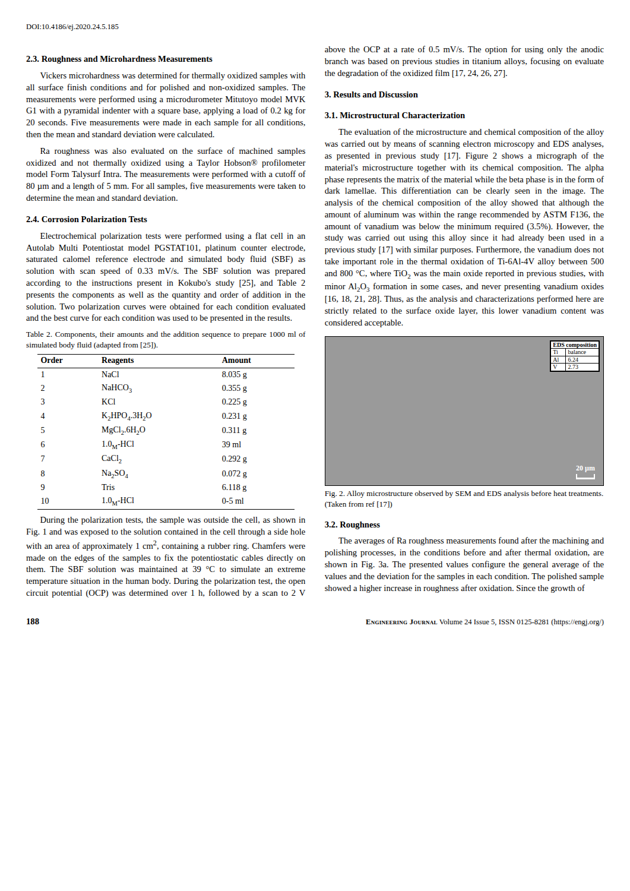DOI:10.4186/ej.2020.24.5.185
2.3. Roughness and Microhardness Measurements
Vickers microhardness was determined for thermally oxidized samples with all surface finish conditions and for polished and non-oxidized samples. The measurements were performed using a microdurometer Mitutoyo model MVK G1 with a pyramidal indenter with a square base, applying a load of 0.2 kg for 20 seconds. Five measurements were made in each sample for all conditions, then the mean and standard deviation were calculated.
Ra roughness was also evaluated on the surface of machined samples oxidized and not thermally oxidized using a Taylor Hobson® profilometer model Form Talysurf Intra. The measurements were performed with a cutoff of 80 µm and a length of 5 mm. For all samples, five measurements were taken to determine the mean and standard deviation.
2.4. Corrosion Polarization Tests
Electrochemical polarization tests were performed using a flat cell in an Autolab Multi Potentiostat model PGSTAT101, platinum counter electrode, saturated calomel reference electrode and simulated body fluid (SBF) as solution with scan speed of 0.33 mV/s. The SBF solution was prepared according to the instructions present in Kokubo's study [25], and Table 2 presents the components as well as the quantity and order of addition in the solution. Two polarization curves were obtained for each condition evaluated and the best curve for each condition was used to be presented in the results.
Table 2. Components, their amounts and the addition sequence to prepare 1000 ml of simulated body fluid (adapted from [25]).
| Order | Reagents | Amount |
| --- | --- | --- |
| 1 | NaCl | 8.035 g |
| 2 | NaHCO 3 | 0.355 g |
| 3 | KCl | 0.225 g |
| 4 | K 2 HPO 4 .3H 2 O | 0.231 g |
| 5 | MgCl 2 .6H 2 O | 0.311 g |
| 6 | 1.0 M -HCl | 39 ml |
| 7 | CaCl 2 | 0.292 g |
| 8 | Na 2 SO 4 | 0.072 g |
| 9 | Tris | 6.118 g |
| 10 | 1.0 M -HCl | 0-5 ml |
During the polarization tests, the sample was outside the cell, as shown in Fig. 1 and was exposed to the solution contained in the cell through a side hole with an area of approximately 1 cm2, containing a rubber ring. Chamfers were made on the edges of the samples to fix the potentiostatic cables directly on them. The SBF solution was maintained at 39 °C to simulate an extreme temperature situation in the human body. During the polarization test, the open circuit potential (OCP) was determined over 1 h, followed by a scan to 2 V above the OCP at a rate of 0.5 mV/s. The option for using only the anodic branch was based on previous studies in titanium alloys, focusing on evaluate the degradation of the oxidized film [17, 24, 26, 27].
3. Results and Discussion
3.1. Microstructural Characterization
The evaluation of the microstructure and chemical composition of the alloy was carried out by means of scanning electron microscopy and EDS analyses, as presented in previous study [17]. Figure 2 shows a micrograph of the material's microstructure together with its chemical composition. The alpha phase represents the matrix of the material while the beta phase is in the form of dark lamellae. This differentiation can be clearly seen in the image. The analysis of the chemical composition of the alloy showed that although the amount of aluminum was within the range recommended by ASTM F136, the amount of vanadium was below the minimum required (3.5%). However, the study was carried out using this alloy since it had already been used in a previous study [17] with similar purposes. Furthermore, the vanadium does not take important role in the thermal oxidation of Ti-6Al-4V alloy between 500 and 800 °C, where TiO2 was the main oxide reported in previous studies, with minor Al2O3 formation in some cases, and never presenting vanadium oxides [16, 18, 21, 28]. Thus, as the analysis and characterizations performed here are strictly related to the surface oxide layer, this lower vanadium content was considered acceptable.
| EDS composition |
| --- |
| Ti | balance |
| Al | 6.24 |
| V | 2.73 |
20 µm
Fig. 2. Alloy microstructure observed by SEM and EDS analysis before heat treatments. (Taken from ref [17])
3.2. Roughness
The averages of Ra roughness measurements found after the machining and polishing processes, in the conditions before and after thermal oxidation, are shown in Fig. 3a. The presented values configure the general average of the values and the deviation for the samples in each condition. The polished sample showed a higher increase in roughness after oxidation. Since the growth of
188
Engineering Journal Volume 24 Issue 5, ISSN 0125-8281 (https://engj.org/)